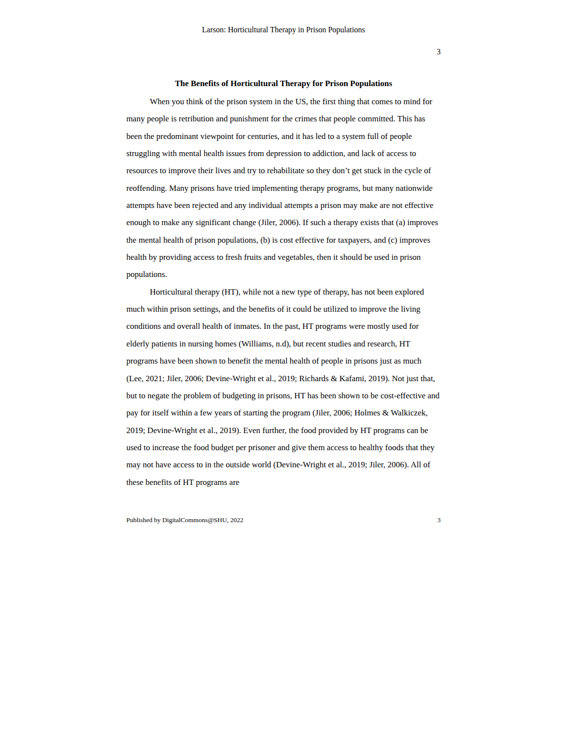Larson: Horticultural Therapy in Prison Populations
3
The Benefits of Horticultural Therapy for Prison Populations
When you think of the prison system in the US, the first thing that comes to mind for many people is retribution and punishment for the crimes that people committed. This has been the predominant viewpoint for centuries, and it has led to a system full of people struggling with mental health issues from depression to addiction, and lack of access to resources to improve their lives and try to rehabilitate so they don’t get stuck in the cycle of reoffending. Many prisons have tried implementing therapy programs, but many nationwide attempts have been rejected and any individual attempts a prison may make are not effective enough to make any significant change (Jiler, 2006). If such a therapy exists that (a) improves the mental health of prison populations, (b) is cost effective for taxpayers, and (c) improves health by providing access to fresh fruits and vegetables, then it should be used in prison populations.
Horticultural therapy (HT), while not a new type of therapy, has not been explored much within prison settings, and the benefits of it could be utilized to improve the living conditions and overall health of inmates. In the past, HT programs were mostly used for elderly patients in nursing homes (Williams, n.d), but recent studies and research, HT programs have been shown to benefit the mental health of people in prisons just as much (Lee, 2021; Jiler, 2006; Devine-Wright et al., 2019; Richards & Kafami, 2019). Not just that, but to negate the problem of budgeting in prisons, HT has been shown to be cost-effective and pay for itself within a few years of starting the program (Jiler, 2006; Holmes & Walkiczek, 2019; Devine-Wright et al., 2019). Even further, the food provided by HT programs can be used to increase the food budget per prisoner and give them access to healthy foods that they may not have access to in the outside world (Devine-Wright et al., 2019; Jiler, 2006). All of these benefits of HT programs are
Published by DigitalCommons@SHU, 2022
3